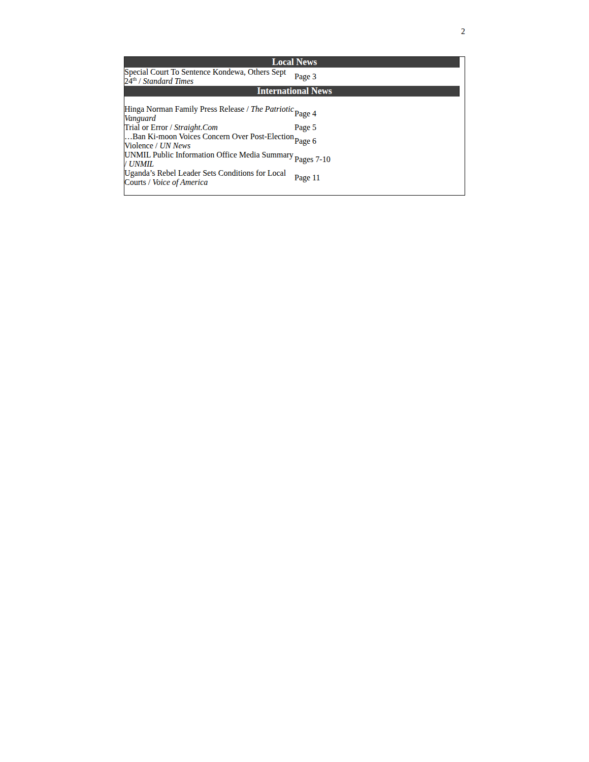2
| Local News |
| Special Court To Sentence Kondewa, Others Sept 24 th / Standard Times | Page 3 |
| International News |
| Hinga Norman Family Press Release / The Patriotic Vanguard | Page 4 |
| Trial or Error / Straight.Com | Page 5 |
| …Ban Ki-moon Voices Concern Over Post-Election Violence / UN News | Page 6 |
| UNMIL Public Information Office Media Summary / UNMIL | Pages 7-10 |
| Uganda’s Rebel Leader Sets Conditions for Local Courts / Voice of America | Page 11 |